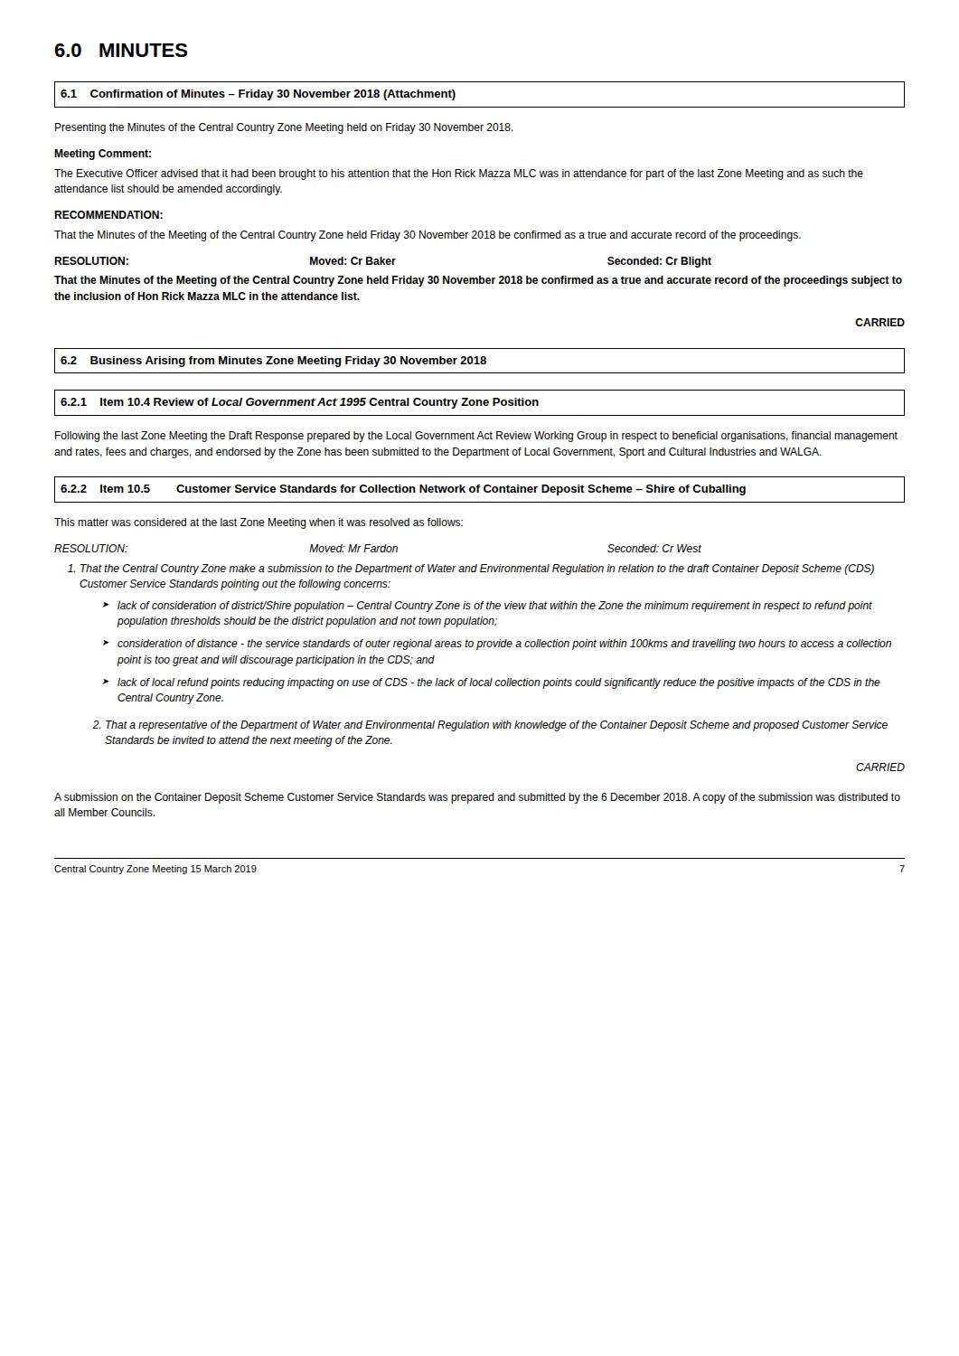6.0 MINUTES
6.1 Confirmation of Minutes – Friday 30 November 2018 (Attachment)
Presenting the Minutes of the Central Country Zone Meeting held on Friday 30 November 2018.
Meeting Comment:
The Executive Officer advised that it had been brought to his attention that the Hon Rick Mazza MLC was in attendance for part of the last Zone Meeting and as such the attendance list should be amended accordingly.
RECOMMENDATION:
That the Minutes of the Meeting of the Central Country Zone held Friday 30 November 2018 be confirmed as a true and accurate record of the proceedings.
| RESOLUTION: | Moved: Cr Baker | Seconded: Cr Blight |
That the Minutes of the Meeting of the Central Country Zone held Friday 30 November 2018 be confirmed as a true and accurate record of the proceedings subject to the inclusion of Hon Rick Mazza MLC in the attendance list.
CARRIED
6.2 Business Arising from Minutes Zone Meeting Friday 30 November 2018
6.2.1 Item 10.4 Review of Local Government Act 1995 Central Country Zone Position
Following the last Zone Meeting the Draft Response prepared by the Local Government Act Review Working Group in respect to beneficial organisations, financial management and rates, fees and charges, and endorsed by the Zone has been submitted to the Department of Local Government, Sport and Cultural Industries and WALGA.
6.2.2 Item 10.5 Customer Service Standards for Collection Network of Container Deposit Scheme – Shire of Cuballing
This matter was considered at the last Zone Meeting when it was resolved as follows:
| RESOLUTION: | Moved: Mr Fardon | Seconded: Cr West |
That the Central Country Zone make a submission to the Department of Water and Environmental Regulation in relation to the draft Container Deposit Scheme (CDS) Customer Service Standards pointing out the following concerns:
lack of consideration of district/Shire population – Central Country Zone is of the view that within the Zone the minimum requirement in respect to refund point population thresholds should be the district population and not town population;
consideration of distance - the service standards of outer regional areas to provide a collection point within 100kms and travelling two hours to access a collection point is too great and will discourage participation in the CDS; and
lack of local refund points reducing impacting on use of CDS - the lack of local collection points could significantly reduce the positive impacts of the CDS in the Central Country Zone.
That a representative of the Department of Water and Environmental Regulation with knowledge of the Container Deposit Scheme and proposed Customer Service Standards be invited to attend the next meeting of the Zone.
CARRIED
A submission on the Container Deposit Scheme Customer Service Standards was prepared and submitted by the 6 December 2018. A copy of the submission was distributed to all Member Councils.
Central Country Zone Meeting 15 March 2019 7